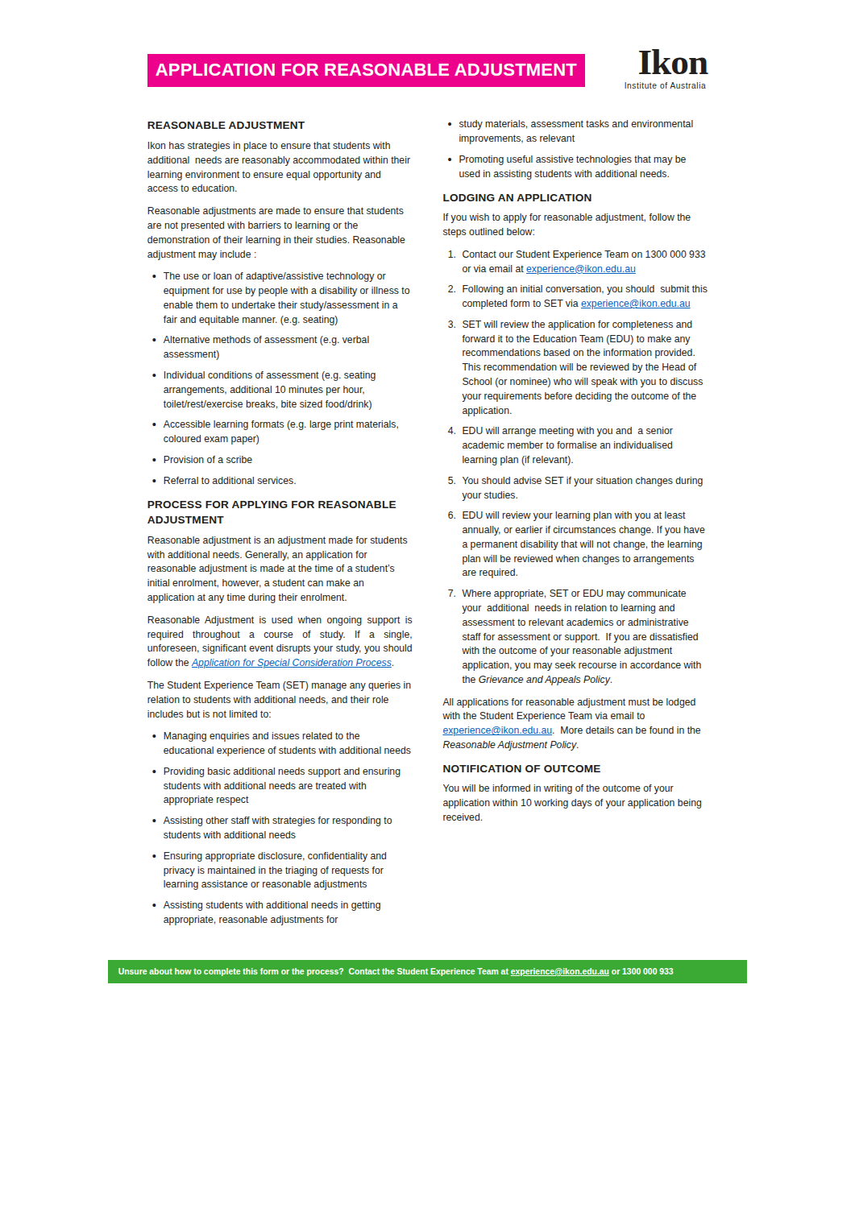APPLICATION FOR REASONABLE ADJUSTMENT
Ikon Institute of Australia
Reasonable Adjustment
Ikon has strategies in place to ensure that students with additional needs are reasonably accommodated within their learning environment to ensure equal opportunity and access to education.
Reasonable adjustments are made to ensure that students are not presented with barriers to learning or the demonstration of their learning in their studies. Reasonable adjustment may include :
The use or loan of adaptive/assistive technology or equipment for use by people with a disability or illness to enable them to undertake their study/assessment in a fair and equitable manner. (e.g. seating)
Alternative methods of assessment (e.g. verbal assessment)
Individual conditions of assessment (e.g. seating arrangements, additional 10 minutes per hour, toilet/rest/exercise breaks, bite sized food/drink)
Accessible learning formats (e.g. large print materials, coloured exam paper)
Provision of a scribe
Referral to additional services.
Process for applying for reasonable adjustment
Reasonable adjustment is an adjustment made for students with additional needs. Generally, an application for reasonable adjustment is made at the time of a student’s initial enrolment, however, a student can make an application at any time during their enrolment.
Reasonable Adjustment is used when ongoing support is required throughout a course of study. If a single, unforeseen, significant event disrupts your study, you should follow the Application for Special Consideration Process.
The Student Experience Team (SET) manage any queries in relation to students with additional needs, and their role includes but is not limited to:
Managing enquiries and issues related to the educational experience of students with additional needs
Providing basic additional needs support and ensuring students with additional needs are treated with appropriate respect
Assisting other staff with strategies for responding to students with additional needs
Ensuring appropriate disclosure, confidentiality and privacy is maintained in the triaging of requests for learning assistance or reasonable adjustments
Assisting students with additional needs in getting appropriate, reasonable adjustments for
study materials, assessment tasks and environmental improvements, as relevant
Promoting useful assistive technologies that may be used in assisting students with additional needs.
Lodging an Application
If you wish to apply for reasonable adjustment, follow the steps outlined below:
Contact our Student Experience Team on 1300 000 933 or via email at experience@ikon.edu.au
Following an initial conversation, you should submit this completed form to SET via experience@ikon.edu.au
SET will review the application for completeness and forward it to the Education Team (EDU) to make any recommendations based on the information provided. This recommendation will be reviewed by the Head of School (or nominee) who will speak with you to discuss your requirements before deciding the outcome of the application.
EDU will arrange meeting with you and a senior academic member to formalise an individualised learning plan (if relevant).
You should advise SET if your situation changes during your studies.
EDU will review your learning plan with you at least annually, or earlier if circumstances change. If you have a permanent disability that will not change, the learning plan will be reviewed when changes to arrangements are required.
Where appropriate, SET or EDU may communicate your additional needs in relation to learning and assessment to relevant academics or administrative staff for assessment or support. If you are dissatisfied with the outcome of your reasonable adjustment application, you may seek recourse in accordance with the Grievance and Appeals Policy.
All applications for reasonable adjustment must be lodged with the Student Experience Team via email to experience@ikon.edu.au. More details can be found in the Reasonable Adjustment Policy.
Notification of Outcome
You will be informed in writing of the outcome of your application within 10 working days of your application being received.
Unsure about how to complete this form or the process? Contact the Student Experience Team at experience@ikon.edu.au or 1300 000 933